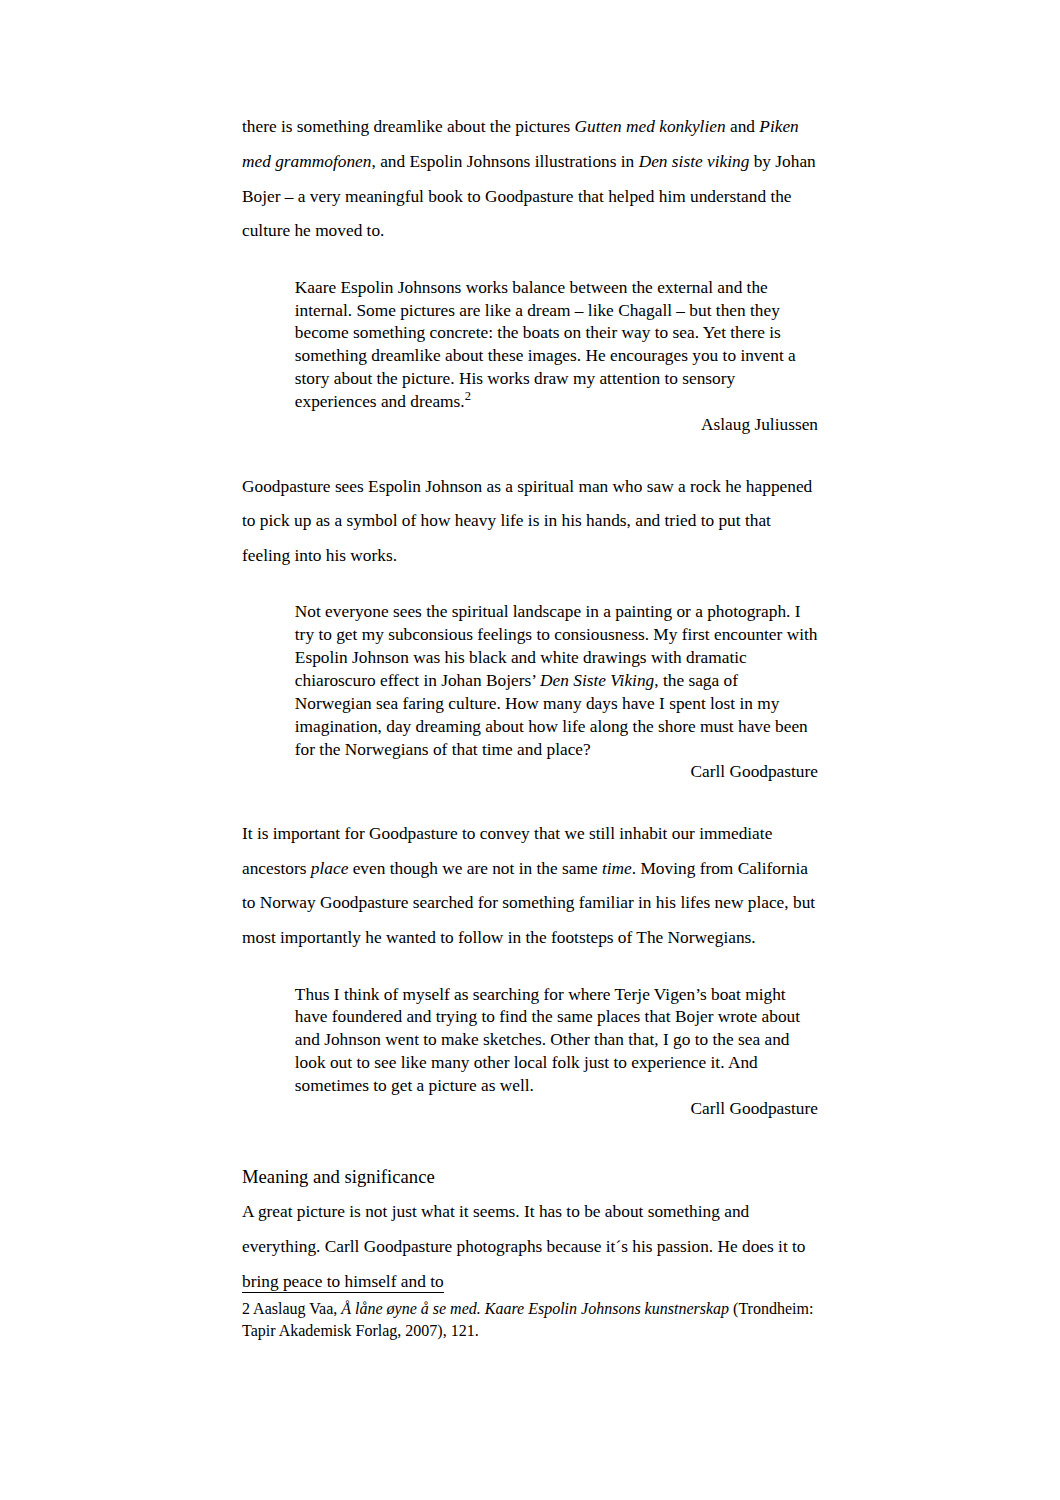there is something dreamlike about the pictures Gutten med konkylien and Piken med grammofonen, and Espolin Johnsons illustrations in Den siste viking by Johan Bojer – a very meaningful book to Goodpasture that helped him understand the culture he moved to.
Kaare Espolin Johnsons works balance between the external and the internal. Some pictures are like a dream – like Chagall – but then they become something concrete: the boats on their way to sea. Yet there is something dreamlike about these images. He encourages you to invent a story about the picture. His works draw my attention to sensory experiences and dreams.2
Aslaug Juliussen
Goodpasture sees Espolin Johnson as a spiritual man who saw a rock he happened to pick up as a symbol of how heavy life is in his hands, and tried to put that feeling into his works.
Not everyone sees the spiritual landscape in a painting or a photograph. I try to get my subconsious feelings to consiousness. My first encounter with Espolin Johnson was his black and white drawings with dramatic chiaroscuro effect in Johan Bojers’ Den Siste Viking, the saga of Norwegian sea faring culture. How many days have I spent lost in my imagination, day dreaming about how life along the shore must have been for the Norwegians of that time and place?
Carll Goodpasture
It is important for Goodpasture to convey that we still inhabit our immediate ancestors place even though we are not in the same time. Moving from California to Norway Goodpasture searched for something familiar in his lifes new place, but most importantly he wanted to follow in the footsteps of The Norwegians.
Thus I think of myself as searching for where Terje Vigen’s boat might have foundered and trying to find the same places that Bojer wrote about and Johnson went to make sketches. Other than that, I go to the sea and look out to see like many other local folk just to experience it. And sometimes to get a picture as well.
Carll Goodpasture
Meaning and significance
A great picture is not just what it seems. It has to be about something and everything. Carll Goodpasture photographs because it´s his passion. He does it to bring peace to himself and to
2 Aaslaug Vaa, Å låne øyne å se med. Kaare Espolin Johnsons kunstnerskap (Trondheim: Tapir Akademisk Forlag, 2007), 121.